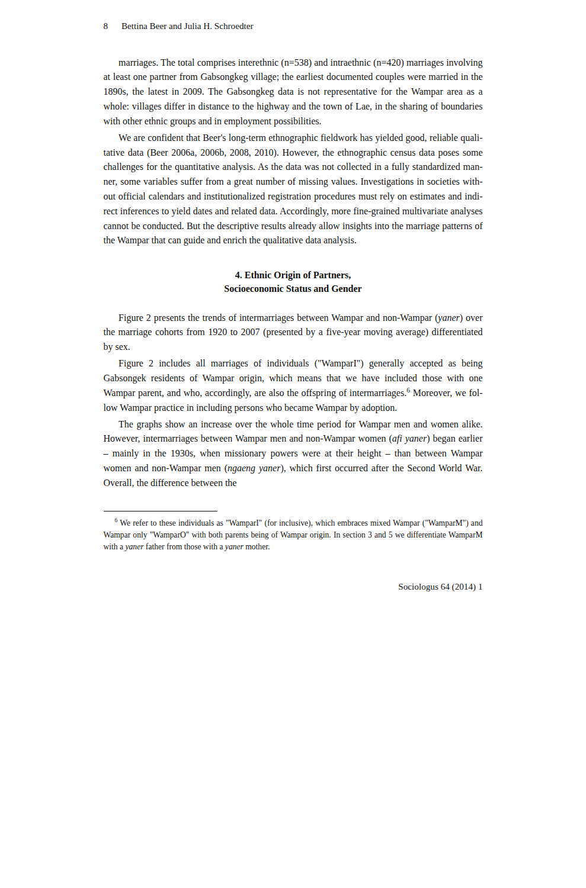8 Bettina Beer and Julia H. Schroedter
marriages. The total comprises interethnic (n=538) and intraethnic (n=420) marriages involving at least one partner from Gabsongkeg village; the earliest documented couples were married in the 1890s, the latest in 2009. The Gabsongkeg data is not representative for the Wampar area as a whole: villages differ in distance to the highway and the town of Lae, in the sharing of boundaries with other ethnic groups and in employment possibilities.
We are confident that Beer's long-term ethnographic fieldwork has yielded good, reliable qualitative data (Beer 2006a, 2006b, 2008, 2010). However, the ethnographic census data poses some challenges for the quantitative analysis. As the data was not collected in a fully standardized manner, some variables suffer from a great number of missing values. Investigations in societies without official calendars and institutionalized registration procedures must rely on estimates and indirect inferences to yield dates and related data. Accordingly, more fine-grained multivariate analyses cannot be conducted. But the descriptive results already allow insights into the marriage patterns of the Wampar that can guide and enrich the qualitative data analysis.
4. Ethnic Origin of Partners,
Socioeconomic Status and Gender
Figure 2 presents the trends of intermarriages between Wampar and non-Wampar (yaner) over the marriage cohorts from 1920 to 2007 (presented by a five-year moving average) differentiated by sex.
Figure 2 includes all marriages of individuals ("WamparI") generally accepted as being Gabsongek residents of Wampar origin, which means that we have included those with one Wampar parent, and who, accordingly, are also the offspring of intermarriages.6 Moreover, we follow Wampar practice in including persons who became Wampar by adoption.
The graphs show an increase over the whole time period for Wampar men and women alike. However, intermarriages between Wampar men and non-Wampar women (afi yaner) began earlier – mainly in the 1930s, when missionary powers were at their height – than between Wampar women and non-Wampar men (ngaeng yaner), which first occurred after the Second World War. Overall, the difference between the
6 We refer to these individuals as "WamparI" (for inclusive), which embraces mixed Wampar ("WamparM") and Wampar only "WamparO" with both parents being of Wampar origin. In section 3 and 5 we differentiate WamparM with a yaner father from those with a yaner mother.
Sociologus 64 (2014) 1